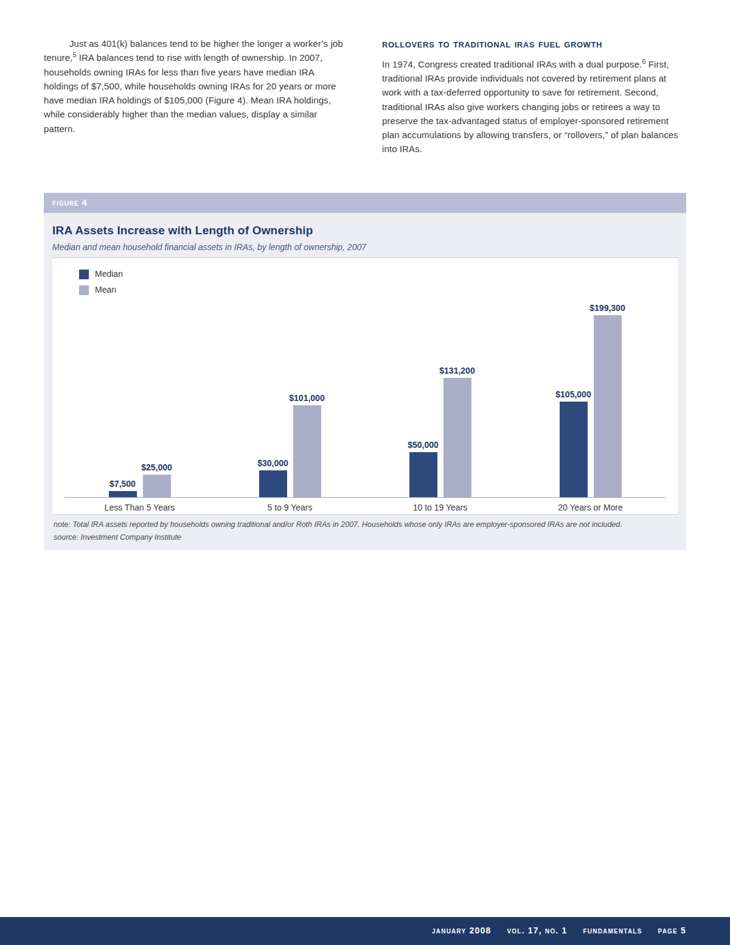Just as 401(k) balances tend to be higher the longer a worker’s job tenure,5 IRA balances tend to rise with length of ownership. In 2007, households owning IRAs for less than five years have median IRA holdings of $7,500, while households owning IRAs for 20 years or more have median IRA holdings of $105,000 (Figure 4). Mean IRA holdings, while considerably higher than the median values, display a similar pattern.
Rollovers to Traditional IRAs Fuel Growth
In 1974, Congress created traditional IRAs with a dual purpose.6 First, traditional IRAs provide individuals not covered by retirement plans at work with a tax-deferred opportunity to save for retirement. Second, traditional IRAs also give workers changing jobs or retirees a way to preserve the tax-advantaged status of employer-sponsored retirement plan accumulations by allowing transfers, or “rollovers,” of plan balances into IRAs.
Figure 4
IRA Assets Increase with Length of Ownership
Median and mean household financial assets in IRAs, by length of ownership, 2007
Median
Mean
$7,500
$25,000
$30,000
$101,000
$50,000
$131,200
$105,000
$199,300
Less Than 5 Years
5 to 9 Years
10 to 19 Years
20 Years or More
note: Total IRA assets reported by households owning traditional and/or Roth IRAs in 2007. Households whose only IRAs are employer-sponsored IRAs are not included.
source: Investment Company Institute
January 2008 Vol. 17, No. 1 Fundamentals Page 5